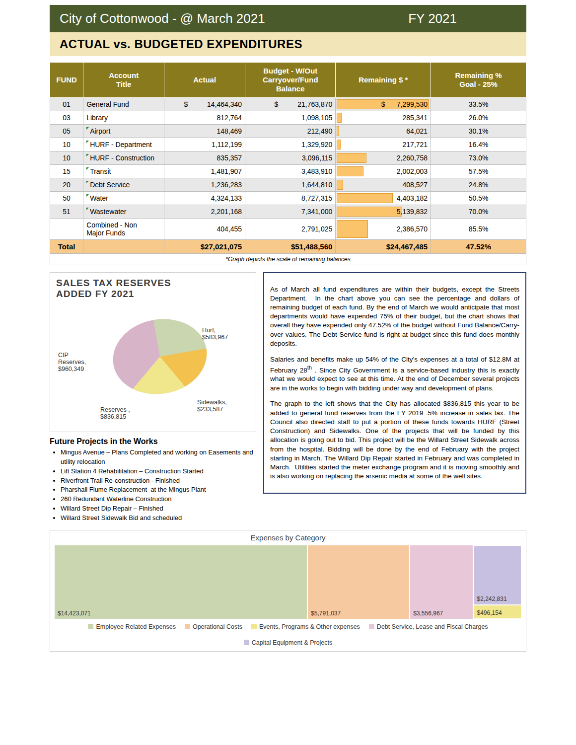City of Cottonwood - @ March 2021
FY 2021
ACTUAL vs. BUDGETED EXPENDITURES
| FUND | Account Title | Actual | Budget - W/Out Carryover/Fund Balance | Remaining $ * | Remaining % Goal - 25% |
| --- | --- | --- | --- | --- | --- |
| 01 | General Fund | $ 14,464,340 | $ 21,763,870 | $ 7,299,530 | 33.5% |
| 03 | Library | 812,764 | 1,098,105 | 285,341 | 26.0% |
| 05 | Airport | 148,469 | 212,490 | 64,021 | 30.1% |
| 10 | HURF - Department | 1,112,199 | 1,329,920 | 217,721 | 16.4% |
| 10 | HURF - Construction | 835,357 | 3,096,115 | 2,260,758 | 73.0% |
| 15 | Transit | 1,481,907 | 3,483,910 | 2,002,003 | 57.5% |
| 20 | Debt Service | 1,236,283 | 1,644,810 | 408,527 | 24.8% |
| 50 | Water | 4,324,133 | 8,727,315 | 4,403,182 | 50.5% |
| 51 | Wastewater | 2,201,168 | 7,341,000 | 5,139,832 | 70.0% |
| | Combined - Non Major Funds | 404,455 | 2,791,025 | 2,386,570 | 85.5% |
| Total | | $27,021,075 | $51,488,560 | $24,467,485 | 47.52% |
*Graph depicts the scale of remaining balances
SALES TAX RESERVES
ADDED FY 2021
Hurf,
$583,967
CIP
Reserves,
$960,349
Reserves ,
$836,815
Sidewalks,
$233,587
Future Projects in the Works
Mingus Avenue – Plans Completed and working on Easements and utility relocation
Lift Station 4 Rehabilitation – Construction Started
Riverfront Trail Re-construction - Finished
Pharshall Flume Replacement at the Mingus Plant
260 Redundant Waterline Construction
Willard Street Dip Repair – Finished
Willard Street Sidewalk Bid and scheduled
As of March all fund expenditures are within their budgets, except the Streets Department. In the chart above you can see the percentage and dollars of remaining budget of each fund. By the end of March we would anticipate that most departments would have expended 75% of their budget, but the chart shows that overall they have expended only 47.52% of the budget without Fund Balance/Carry-over values. The Debt Service fund is right at budget since this fund does monthly deposits.
Salaries and benefits make up 54% of the City’s expenses at a total of $12.8M at February 28th . Since City Government is a service-based industry this is exactly what we would expect to see at this time. At the end of December several projects are in the works to begin with bidding under way and development of plans.
The graph to the left shows that the City has allocated $836,815 this year to be added to general fund reserves from the FY 2019 .5% increase in sales tax. The Council also directed staff to put a portion of these funds towards HURF (Street Construction) and Sidewalks. One of the projects that will be funded by this allocation is going out to bid. This project will be the Willard Street Sidewalk across from the hospital. Bidding will be done by the end of February with the project starting in March. The Willard Dip Repair started in February and was completed in March. Utilities started the meter exchange program and it is moving smoothly and is also working on replacing the arsenic media at some of the well sites.
Expenses by Category
$14,423,071
$5,791,037
$3,556,967
$2,242,831
$496,154
Employee Related Expenses
Operational Costs
Events, Programs & Other expenses
Debt Service, Lease and Fiscal Charges
Capital Equipment & Projects